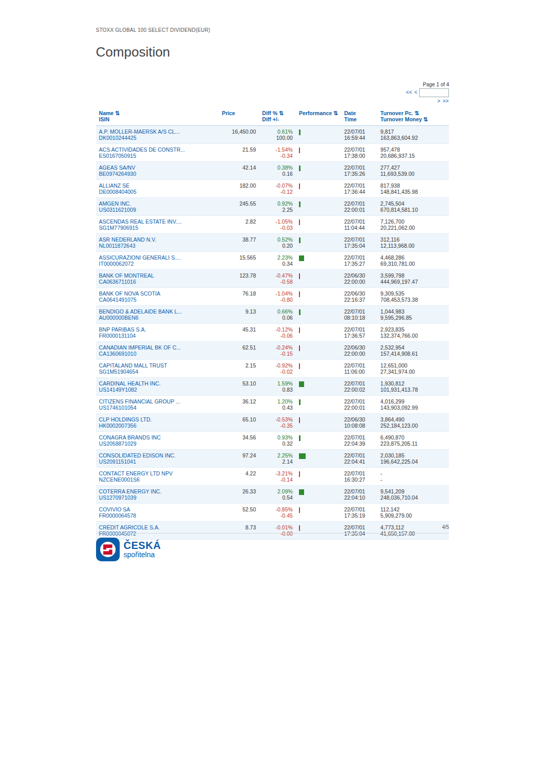STOXX GLOBAL 100 SELECT DIVIDEND(EUR)
Composition
Page 1 of 4 << < > >>
| Name ⇅ ISIN | Price | Diff % ⇅ Diff +/- | Performance ⇅ | Date Time | Turnover Pc. ⇅ Turnover Money ⇅ |
| --- | --- | --- | --- | --- | --- |
| A.P. MOLLER-MAERSK A/S CL... DK0010244425 | 16,450.00 | 0.61% 100.00 | | 22/07/01 16:59:44 | 9,817 163,863,604.92 |
| ACS ACTIVIDADES DE CONSTR... ES0167050915 | 21.59 | -1.54% -0.34 | | 22/07/01 17:38:00 | 957,478 20,686,937.15 |
| AGEAS SA/NV BE0974264930 | 42.14 | 0.38% 0.16 | | 22/07/01 17:35:26 | 277,427 11,693,539.00 |
| ALLIANZ SE DE0008404005 | 182.00 | -0.07% -0.12 | | 22/07/01 17:36:44 | 817,938 148,841,435.98 |
| AMGEN INC. US0311621009 | 245.55 | 0.92% 2.25 | | 22/07/01 22:00:01 | 2,745,504 670,814,581.10 |
| ASCENDAS REAL ESTATE INV.... SG1M77906915 | 2.82 | -1.05% -0.03 | | 22/07/01 11:04:44 | 7,126,700 20,221,062.00 |
| ASR NEDERLAND N.V. NL0011872643 | 38.77 | 0.52% 0.20 | | 22/07/01 17:35:04 | 312,116 12,113,968.00 |
| ASSICURAZIONI GENERALI S.... IT0000062072 | 15.565 | 2.23% 0.34 | | 22/07/01 17:35:27 | 4,468,286 69,310,781.00 |
| BANK OF MONTREAL CA0636711016 | 123.78 | -0.47% -0.58 | | 22/06/30 22:00:00 | 3,599,798 444,969,197.47 |
| BANK OF NOVA SCOTIA CA0641491075 | 76.18 | -1.04% -0.80 | | 22/06/30 22:16:37 | 9,309,535 708,453,573.38 |
| BENDIGO & ADELAIDE BANK L... AU000000BEN6 | 9.13 | 0.66% 0.06 | | 22/07/01 08:10:18 | 1,044,983 9,595,296.85 |
| BNP PARIBAS S.A. FR0000131104 | 45.31 | -0.12% -0.06 | | 22/07/01 17:36:57 | 2,923,835 132,374,766.00 |
| CANADIAN IMPERIAL BK OF C... CA1360691010 | 62.51 | -0.24% -0.15 | | 22/06/30 22:00:00 | 2,532,954 157,414,908.61 |
| CAPITALAND MALL TRUST SG1M51904654 | 2.15 | -0.92% -0.02 | | 22/07/01 11:06:00 | 12,651,000 27,341,974.00 |
| CARDINAL HEALTH INC. US14149Y1082 | 53.10 | 1.59% 0.83 | | 22/07/01 22:00:02 | 1,930,812 101,931,413.78 |
| CITIZENS FINANCIAL GROUP ... US1746101054 | 36.12 | 1.20% 0.43 | | 22/07/01 22:00:01 | 4,016,299 143,903,092.99 |
| CLP HOLDINGS LTD. HK0002007356 | 65.10 | -0.53% -0.35 | | 22/06/30 10:08:08 | 3,864,490 252,184,123.00 |
| CONAGRA BRANDS INC US2058871029 | 34.56 | 0.93% 0.32 | | 22/07/01 22:04:39 | 6,490,870 223,875,205.11 |
| CONSOLIDATED EDISON INC. US2091151041 | 97.24 | 2.25% 2.14 | | 22/07/01 22:04:41 | 2,030,185 196,642,225.04 |
| CONTACT ENERGY LTD NPV NZCENE0001S6 | 4.22 | -3.21% -0.14 | | 22/07/01 16:30:27 | - - |
| COTERRA ENERGY INC. US1270971039 | 26.33 | 2.09% 0.54 | | 22/07/01 22:04:10 | 9,541,209 248,036,710.04 |
| COVIVIO SA FR0000064578 | 52.50 | -0.85% -0.45 | | 22/07/01 17:35:19 | 112,142 5,909,279.00 |
| CRÉDIT AGRICOLE S.A. FR0000045072 | 8.73 | -0.01% -0.00 | | 22/07/01 17:35:04 | 4,773,112 41,650,157.00 |
4/5
ČESKÁ
spořitelna